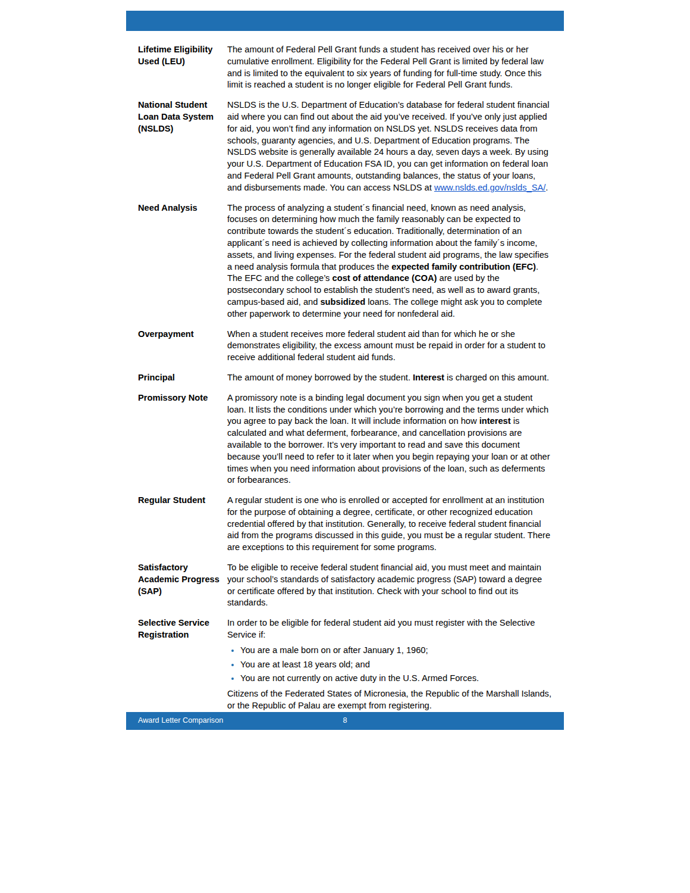| Lifetime Eligibility Used (LEU) | The amount of Federal Pell Grant funds a student has received over his or her cumulative enrollment. Eligibility for the Federal Pell Grant is limited by federal law and is limited to the equivalent to six years of funding for full-time study. Once this limit is reached a student is no longer eligible for Federal Pell Grant funds. |
| National Student Loan Data System (NSLDS) | NSLDS is the U.S. Department of Education’s database for federal student financial aid where you can find out about the aid you’ve received. If you’ve only just applied for aid, you won’t find any information on NSLDS yet. NSLDS receives data from schools, guaranty agencies, and U.S. Department of Education programs. The NSLDS website is generally available 24 hours a day, seven days a week. By using your U.S. Department of Education FSA ID, you can get information on federal loan and Federal Pell Grant amounts, outstanding balances, the status of your loans, and disbursements made. You can access NSLDS at www.nslds.ed.gov/nslds_SA/ . |
| Need Analysis | The process of analyzing a student´s financial need, known as need analysis, focuses on determining how much the family reasonably can be expected to contribute towards the student´s education. Traditionally, determination of an applicant´s need is achieved by collecting information about the family´s income, assets, and living expenses. For the federal student aid programs, the law specifies a need analysis formula that produces the expected family contribution (EFC) . The EFC and the college’s cost of attendance (COA) are used by the postsecondary school to establish the student’s need, as well as to award grants, campus-based aid, and subsidized loans. The college might ask you to complete other paperwork to determine your need for nonfederal aid. |
| Overpayment | When a student receives more federal student aid than for which he or she demonstrates eligibility, the excess amount must be repaid in order for a student to receive additional federal student aid funds. |
| Principal | The amount of money borrowed by the student. Interest is charged on this amount. |
| Promissory Note | A promissory note is a binding legal document you sign when you get a student loan. It lists the conditions under which you’re borrowing and the terms under which you agree to pay back the loan. It will include information on how interest is calculated and what deferment, forbearance, and cancellation provisions are available to the borrower. It’s very important to read and save this document because you’ll need to refer to it later when you begin repaying your loan or at other times when you need information about provisions of the loan, such as deferments or forbearances. |
| Regular Student | A regular student is one who is enrolled or accepted for enrollment at an institution for the purpose of obtaining a degree, certificate, or other recognized education credential offered by that institution. Generally, to receive federal student financial aid from the programs discussed in this guide, you must be a regular student. There are exceptions to this requirement for some programs. |
| Satisfactory Academic Progress (SAP) | To be eligible to receive federal student financial aid, you must meet and maintain your school’s standards of satisfactory academic progress (SAP) toward a degree or certificate offered by that institution. Check with your school to find out its standards. |
| Selective Service Registration | In order to be eligible for federal student aid you must register with the Selective Service if: You are a male born on or after January 1, 1960; You are at least 18 years old; and You are not currently on active duty in the U.S. Armed Forces. Citizens of the Federated States of Micronesia, the Republic of the Marshall Islands, or the Republic of Palau are exempt from registering. |
Award Letter Comparison 8